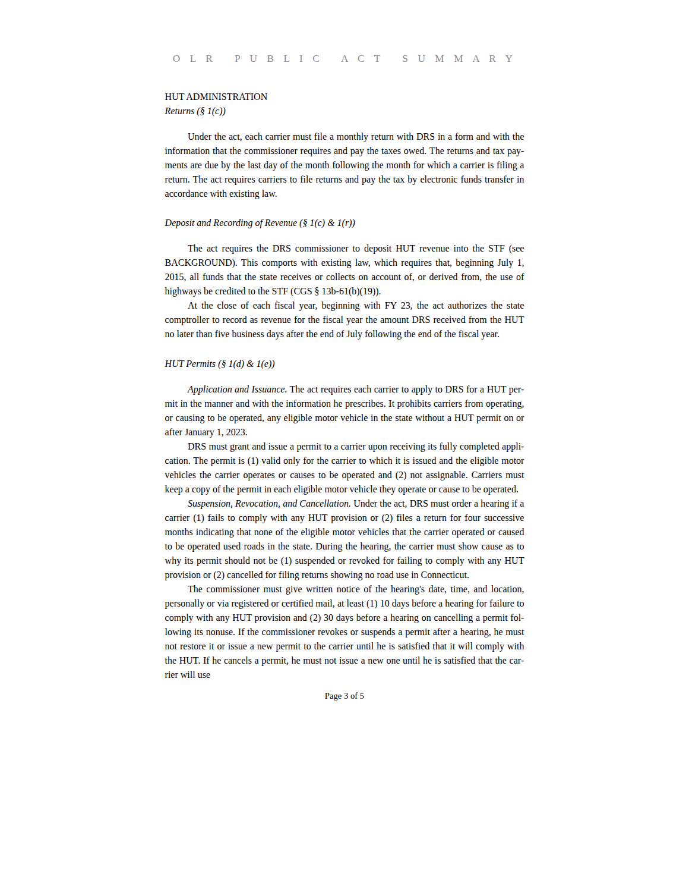O L R P U B L I C A C T S U M M A R Y
HUT ADMINISTRATION
Returns (§ 1(c))
Under the act, each carrier must file a monthly return with DRS in a form and with the information that the commissioner requires and pay the taxes owed. The returns and tax payments are due by the last day of the month following the month for which a carrier is filing a return. The act requires carriers to file returns and pay the tax by electronic funds transfer in accordance with existing law.
Deposit and Recording of Revenue (§ 1(c) & 1(r))
The act requires the DRS commissioner to deposit HUT revenue into the STF (see BACKGROUND). This comports with existing law, which requires that, beginning July 1, 2015, all funds that the state receives or collects on account of, or derived from, the use of highways be credited to the STF (CGS § 13b-61(b)(19)).
At the close of each fiscal year, beginning with FY 23, the act authorizes the state comptroller to record as revenue for the fiscal year the amount DRS received from the HUT no later than five business days after the end of July following the end of the fiscal year.
HUT Permits (§ 1(d) & 1(e))
Application and Issuance. The act requires each carrier to apply to DRS for a HUT permit in the manner and with the information he prescribes. It prohibits carriers from operating, or causing to be operated, any eligible motor vehicle in the state without a HUT permit on or after January 1, 2023.
DRS must grant and issue a permit to a carrier upon receiving its fully completed application. The permit is (1) valid only for the carrier to which it is issued and the eligible motor vehicles the carrier operates or causes to be operated and (2) not assignable. Carriers must keep a copy of the permit in each eligible motor vehicle they operate or cause to be operated.
Suspension, Revocation, and Cancellation. Under the act, DRS must order a hearing if a carrier (1) fails to comply with any HUT provision or (2) files a return for four successive months indicating that none of the eligible motor vehicles that the carrier operated or caused to be operated used roads in the state. During the hearing, the carrier must show cause as to why its permit should not be (1) suspended or revoked for failing to comply with any HUT provision or (2) cancelled for filing returns showing no road use in Connecticut.
The commissioner must give written notice of the hearing's date, time, and location, personally or via registered or certified mail, at least (1) 10 days before a hearing for failure to comply with any HUT provision and (2) 30 days before a hearing on cancelling a permit following its nonuse. If the commissioner revokes or suspends a permit after a hearing, he must not restore it or issue a new permit to the carrier until he is satisfied that it will comply with the HUT. If he cancels a permit, he must not issue a new one until he is satisfied that the carrier will use
Page 3 of 5